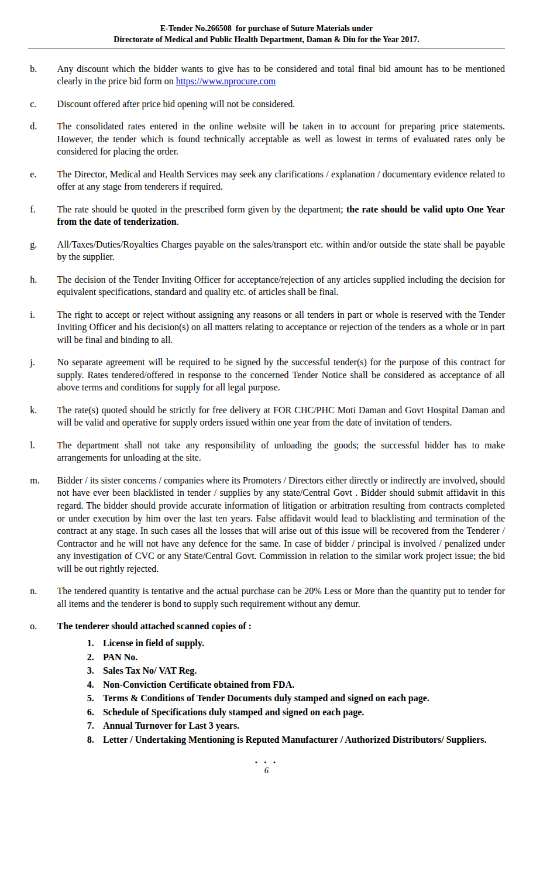E-Tender No.266508 for purchase of Suture Materials under Directorate of Medical and Public Health Department, Daman & Diu for the Year 2017.
b. Any discount which the bidder wants to give has to be considered and total final bid amount has to be mentioned clearly in the price bid form on https://www.nprocure.com
c. Discount offered after price bid opening will not be considered.
d. The consolidated rates entered in the online website will be taken in to account for preparing price statements. However, the tender which is found technically acceptable as well as lowest in terms of evaluated rates only be considered for placing the order.
e. The Director, Medical and Health Services may seek any clarifications / explanation / documentary evidence related to offer at any stage from tenderers if required.
f. The rate should be quoted in the prescribed form given by the department; the rate should be valid upto One Year from the date of tenderization.
g. All/Taxes/Duties/Royalties Charges payable on the sales/transport etc. within and/or outside the state shall be payable by the supplier.
h. The decision of the Tender Inviting Officer for acceptance/rejection of any articles supplied including the decision for equivalent specifications, standard and quality etc. of articles shall be final.
i. The right to accept or reject without assigning any reasons or all tenders in part or whole is reserved with the Tender Inviting Officer and his decision(s) on all matters relating to acceptance or rejection of the tenders as a whole or in part will be final and binding to all.
j. No separate agreement will be required to be signed by the successful tender(s) for the purpose of this contract for supply. Rates tendered/offered in response to the concerned Tender Notice shall be considered as acceptance of all above terms and conditions for supply for all legal purpose.
k. The rate(s) quoted should be strictly for free delivery at FOR CHC/PHC Moti Daman and Govt Hospital Daman and will be valid and operative for supply orders issued within one year from the date of invitation of tenders.
l. The department shall not take any responsibility of unloading the goods; the successful bidder has to make arrangements for unloading at the site.
m. Bidder / its sister concerns / companies where its Promoters / Directors either directly or indirectly are involved, should not have ever been blacklisted in tender / supplies by any state/Central Govt . Bidder should submit affidavit in this regard. The bidder should provide accurate information of litigation or arbitration resulting from contracts completed or under execution by him over the last ten years. False affidavit would lead to blacklisting and termination of the contract at any stage. In such cases all the losses that will arise out of this issue will be recovered from the Tenderer / Contractor and he will not have any defence for the same. In case of bidder / principal is involved / penalized under any investigation of CVC or any State/Central Govt. Commission in relation to the similar work project issue; the bid will be out rightly rejected.
n. The tendered quantity is tentative and the actual purchase can be 20% Less or More than the quantity put to tender for all items and the tenderer is bond to supply such requirement without any demur.
o. The tenderer should attached scanned copies of :
1. License in field of supply.
2. PAN No.
3. Sales Tax No/ VAT Reg.
4. Non-Conviction Certificate obtained from FDA.
5. Terms & Conditions of Tender Documents duly stamped and signed on each page.
6. Schedule of Specifications duly stamped and signed on each page.
7. Annual Turnover for Last 3 years.
8. Letter / Undertaking Mentioning is Reputed Manufacturer / Authorized Distributors/ Suppliers.
• • • 6